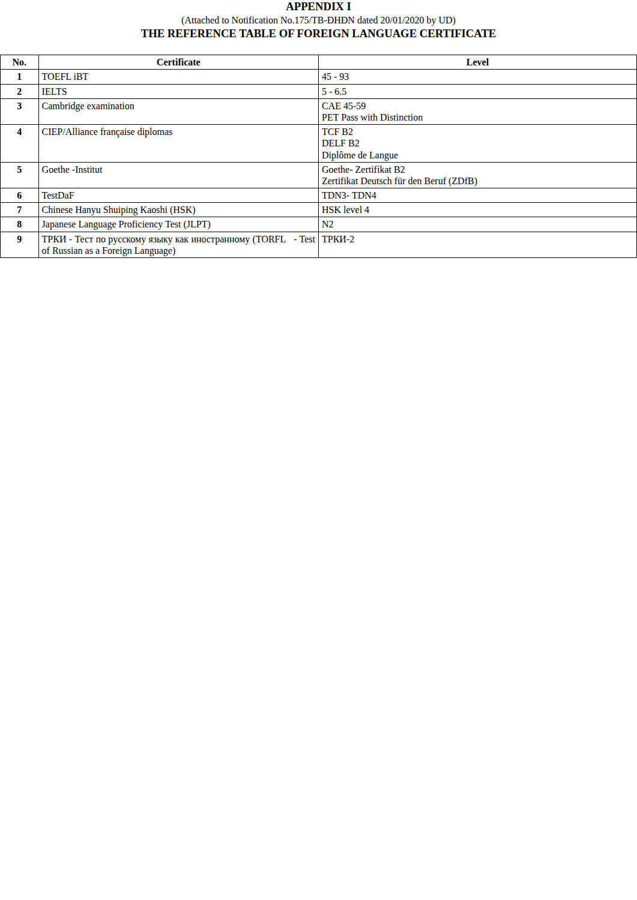APPENDIX I
(Attached to Notification No.175/TB-ĐHĐN dated 20/01/2020 by UD)
THE REFERENCE TABLE OF FOREIGN LANGUAGE CERTIFICATE
| No. | Certificate | Level |
| --- | --- | --- |
| 1 | TOEFL iBT | 45 - 93 |
| 2 | IELTS | 5 - 6.5 |
| 3 | Cambridge examination | CAE 45-59 PET Pass with Distinction |
| 4 | CIEP/Alliance française diplomas | TCF B2 DELF B2 Diplôme de Langue |
| 5 | Goethe -Institut | Goethe- Zertifikat B2 Zertifikat Deutsch für den Beruf (ZDfB) |
| 6 | TestDaF | TDN3- TDN4 |
| 7 | Chinese Hanyu Shuiping Kaoshi (HSK) | HSK level 4 |
| 8 | Japanese Language Proficiency Test (JLPT) | N2 |
| 9 | ТРКИ - Тест по русскому языку как иностранному (TORFL - Test of Russian as a Foreign Language) | ТРКИ-2 |